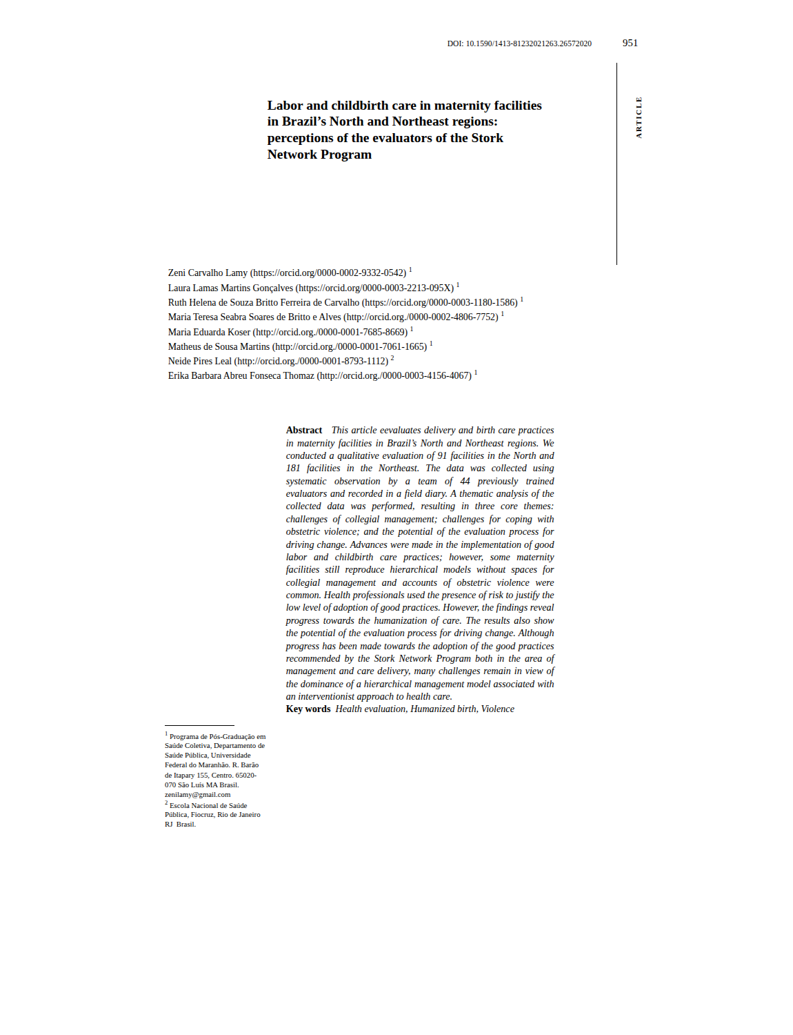DOI: 10.1590/1413-81232021263.26572020 951
ARTICLE
Labor and childbirth care in maternity facilities in Brazil’s North and Northeast regions: perceptions of the evaluators of the Stork Network Program
Zeni Carvalho Lamy (https://orcid.org/0000-0002-9332-0542) 1
Laura Lamas Martins Gonçalves (https://orcid.org/0000-0003-2213-095X) 1
Ruth Helena de Souza Britto Ferreira de Carvalho (https://orcid.org/0000-0003-1180-1586) 1
Maria Teresa Seabra Soares de Britto e Alves (http://orcid.org./0000-0002-4806-7752) 1
Maria Eduarda Koser (http://orcid.org./0000-0001-7685-8669) 1
Matheus de Sousa Martins (http://orcid.org./0000-0001-7061-1665) 1
Neide Pires Leal (http://orcid.org./0000-0001-8793-1112) 2
Erika Barbara Abreu Fonseca Thomaz (http://orcid.org./0000-0003-4156-4067) 1
1 Programa de Pós-Graduação em Saúde Coletiva, Departamento de Saúde Pública, Universidade Federal do Maranhão. R. Barão de Itapary 155, Centro. 65020-070 São Luís MA Brasil. zenilamy@gmail.com
2 Escola Nacional de Saúde Pública, Fiocruz, Rio de Janeiro RJ Brasil.
Abstract This article eevaluates delivery and birth care practices in maternity facilities in Brazil’s North and Northeast regions. We conducted a qualitative evaluation of 91 facilities in the North and 181 facilities in the Northeast. The data was collected using systematic observation by a team of 44 previously trained evaluators and recorded in a field diary. A thematic analysis of the collected data was performed, resulting in three core themes: challenges of collegial management; challenges for coping with obstetric violence; and the potential of the evaluation process for driving change. Advances were made in the implementation of good labor and childbirth care practices; however, some maternity facilities still reproduce hierarchical models without spaces for collegial management and accounts of obstetric violence were common. Health professionals used the presence of risk to justify the low level of adoption of good practices. However, the findings reveal progress towards the humanization of care. The results also show the potential of the evaluation process for driving change. Although progress has been made towards the adoption of the good practices recommended by the Stork Network Program both in the area of management and care delivery, many challenges remain in view of the dominance of a hierarchical management model associated with an interventionist approach to health care.
Key words Health evaluation, Humanized birth, Violence